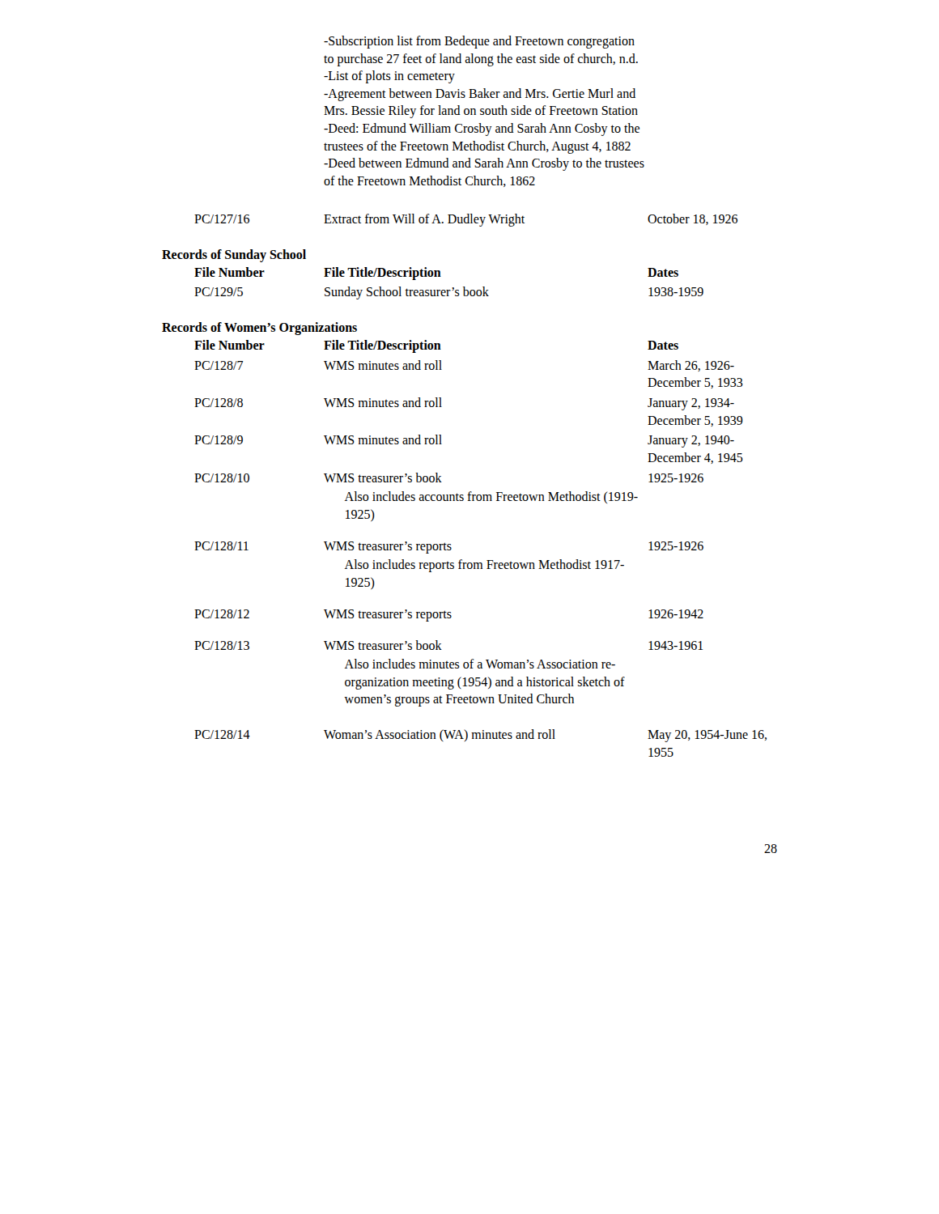-Subscription list from Bedeque and Freetown congregation to purchase 27 feet of land along the east side of church, n.d.
-List of plots in cemetery
-Agreement between Davis Baker and Mrs. Gertie Murl and Mrs. Bessie Riley for land on south side of Freetown Station
-Deed: Edmund William Crosby and Sarah Ann Cosby to the trustees of the Freetown Methodist Church, August 4, 1882
-Deed between Edmund and Sarah Ann Crosby to the trustees of the Freetown Methodist Church, 1862
PC/127/16
Extract from Will of A. Dudley Wright
October 18, 1926
Records of Sunday School
File Number
File Title/Description
Dates
PC/129/5
Sunday School treasurer’s book
1938-1959
Records of Women’s Organizations
File Number
File Title/Description
Dates
PC/128/7
WMS minutes and roll
March 26, 1926-December 5, 1933
PC/128/8
WMS minutes and roll
January 2, 1934-December 5, 1939
PC/128/9
WMS minutes and roll
January 2, 1940-December 4, 1945
PC/128/10
WMS treasurer’s book Also includes accounts from Freetown Methodist (1919-1925)
1925-1926
PC/128/11
WMS treasurer’s reports Also includes reports from Freetown Methodist 1917-1925)
1925-1926
PC/128/12
WMS treasurer’s reports
1926-1942
PC/128/13
WMS treasurer’s book Also includes minutes of a Woman’s Association re-organization meeting (1954) and a historical sketch of women’s groups at Freetown United Church
1943-1961
PC/128/14
Woman’s Association (WA) minutes and roll
May 20, 1954-June 16, 1955
28